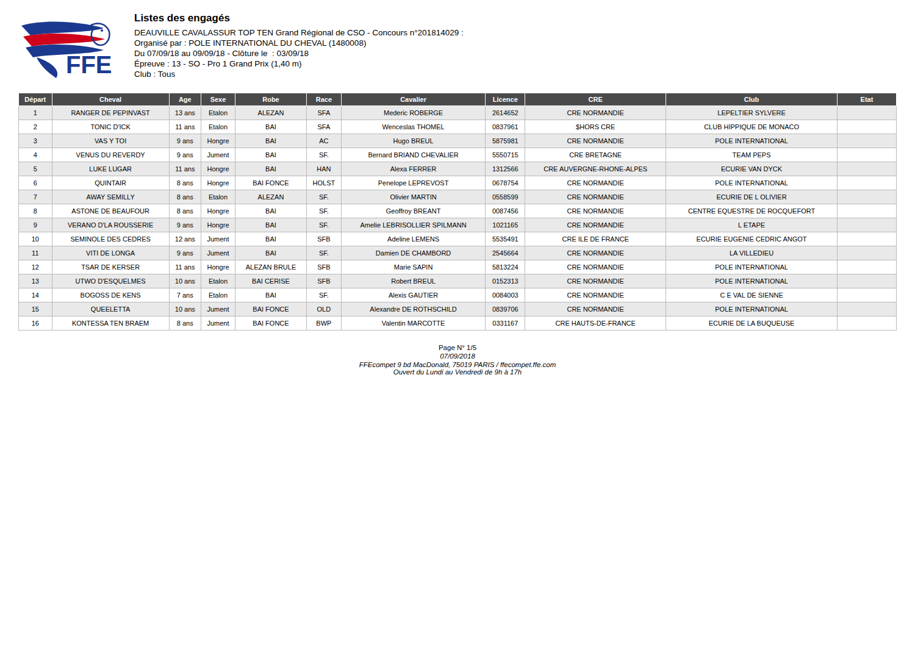FFE
Listes des engagés
DEAUVILLE CAVALASSUR TOP TEN Grand Régional de CSO - Concours n°201814029 :
Organisé par : POLE INTERNATIONAL DU CHEVAL (1480008)
Du 07/09/18 au 09/09/18 - Clôture le : 03/09/18
Épreuve : 13 - SO - Pro 1 Grand Prix (1,40 m)
Club : Tous
| Départ | Cheval | Age | Sexe | Robe | Race | Cavalier | Licence | CRE | Club | Etat |
| --- | --- | --- | --- | --- | --- | --- | --- | --- | --- | --- |
| 1 | RANGER DE PEPINVAST | 13 ans | Etalon | ALEZAN | SFA | Mederic ROBERGE | 2614652 | CRE NORMANDIE | LEPELTIER SYLVERE | |
| 2 | TONIC D'ICK | 11 ans | Etalon | BAI | SFA | Wenceslas THOMEL | 0837961 | $HORS CRE | CLUB HIPPIQUE DE MONACO | |
| 3 | VAS Y TOI | 9 ans | Hongre | BAI | AC | Hugo BREUL | 5875981 | CRE NORMANDIE | POLE INTERNATIONAL | |
| 4 | VENUS DU REVERDY | 9 ans | Jument | BAI | SF. | Bernard BRIAND CHEVALIER | 5550715 | CRE BRETAGNE | TEAM PEPS | |
| 5 | LUKE LUGAR | 11 ans | Hongre | BAI | HAN | Alexa FERRER | 1312566 | CRE AUVERGNE-RHONE-ALPES | ECURIE VAN DYCK | |
| 6 | QUINTAIR | 8 ans | Hongre | BAI FONCE | HOLST | Penelope LEPREVOST | 0678754 | CRE NORMANDIE | POLE INTERNATIONAL | |
| 7 | AWAY SEMILLY | 8 ans | Etalon | ALEZAN | SF. | Olivier MARTIN | 0558599 | CRE NORMANDIE | ECURIE DE L OLIVIER | |
| 8 | ASTONE DE BEAUFOUR | 8 ans | Hongre | BAI | SF. | Geoffroy BREANT | 0087456 | CRE NORMANDIE | CENTRE EQUESTRE DE ROCQUEFORT | |
| 9 | VERANO D'LA ROUSSERIE | 9 ans | Hongre | BAI | SF. | Amelie LEBRISOLLIER SPILMANN | 1021165 | CRE NORMANDIE | L ETAPE | |
| 10 | SEMINOLE DES CEDRES | 12 ans | Jument | BAI | SFB | Adeline LEMENS | 5535491 | CRE ILE DE FRANCE | ECURIE EUGENIE CEDRIC ANGOT | |
| 11 | VITI DE LONGA | 9 ans | Jument | BAI | SF. | Damien DE CHAMBORD | 2545664 | CRE NORMANDIE | LA VILLEDIEU | |
| 12 | TSAR DE KERSER | 11 ans | Hongre | ALEZAN BRULE | SFB | Marie SAPIN | 5813224 | CRE NORMANDIE | POLE INTERNATIONAL | |
| 13 | UTWO D'ESQUELMES | 10 ans | Etalon | BAI CERISE | SFB | Robert BREUL | 0152313 | CRE NORMANDIE | POLE INTERNATIONAL | |
| 14 | BOGOSS DE KENS | 7 ans | Etalon | BAI | SF. | Alexis GAUTIER | 0084003 | CRE NORMANDIE | C E VAL DE SIENNE | |
| 15 | QUEELETTA | 10 ans | Jument | BAI FONCE | OLD | Alexandre DE ROTHSCHILD | 0839706 | CRE NORMANDIE | POLE INTERNATIONAL | |
| 16 | KONTESSA TEN BRAEM | 8 ans | Jument | BAI FONCE | BWP | Valentin MARCOTTE | 0331167 | CRE HAUTS-DE-FRANCE | ECURIE DE LA BUQUEUSE | |
Page N° 1/5
07/09/2018
FFEcompet 9 bd MacDonald, 75019 PARIS / ffecompet.ffe.com
Ouvert du Lundi au Vendredi de 9h à 17h